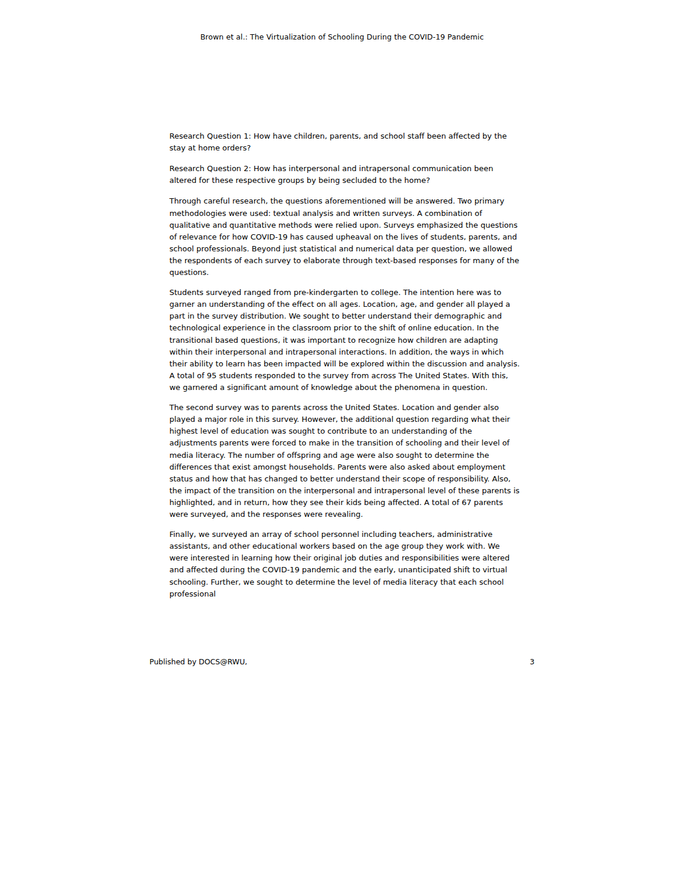Brown et al.: The Virtualization of Schooling During the COVID-19 Pandemic
Research Question 1: How have children, parents, and school staff been affected by the stay at home orders?
Research Question 2: How has interpersonal and intrapersonal communication been altered for these respective groups by being secluded to the home?
Through careful research, the questions aforementioned will be answered. Two primary methodologies were used: textual analysis and written surveys. A combination of qualitative and quantitative methods were relied upon. Surveys emphasized the questions of relevance for how COVID-19 has caused upheaval on the lives of students, parents, and school professionals. Beyond just statistical and numerical data per question, we allowed the respondents of each survey to elaborate through text-based responses for many of the questions.
Students surveyed ranged from pre-kindergarten to college. The intention here was to garner an understanding of the effect on all ages. Location, age, and gender all played a part in the survey distribution. We sought to better understand their demographic and technological experience in the classroom prior to the shift of online education. In the transitional based questions, it was important to recognize how children are adapting within their interpersonal and intrapersonal interactions. In addition, the ways in which their ability to learn has been impacted will be explored within the discussion and analysis. A total of 95 students responded to the survey from across The United States. With this, we garnered a significant amount of knowledge about the phenomena in question.
The second survey was to parents across the United States. Location and gender also played a major role in this survey. However, the additional question regarding what their highest level of education was sought to contribute to an understanding of the adjustments parents were forced to make in the transition of schooling and their level of media literacy. The number of offspring and age were also sought to determine the differences that exist amongst households. Parents were also asked about employment status and how that has changed to better understand their scope of responsibility. Also, the impact of the transition on the interpersonal and intrapersonal level of these parents is highlighted, and in return, how they see their kids being affected. A total of 67 parents were surveyed, and the responses were revealing.
Finally, we surveyed an array of school personnel including teachers, administrative assistants, and other educational workers based on the age group they work with. We were interested in learning how their original job duties and responsibilities were altered and affected during the COVID-19 pandemic and the early, unanticipated shift to virtual schooling. Further, we sought to determine the level of media literacy that each school professional
Published by DOCS@RWU,
3